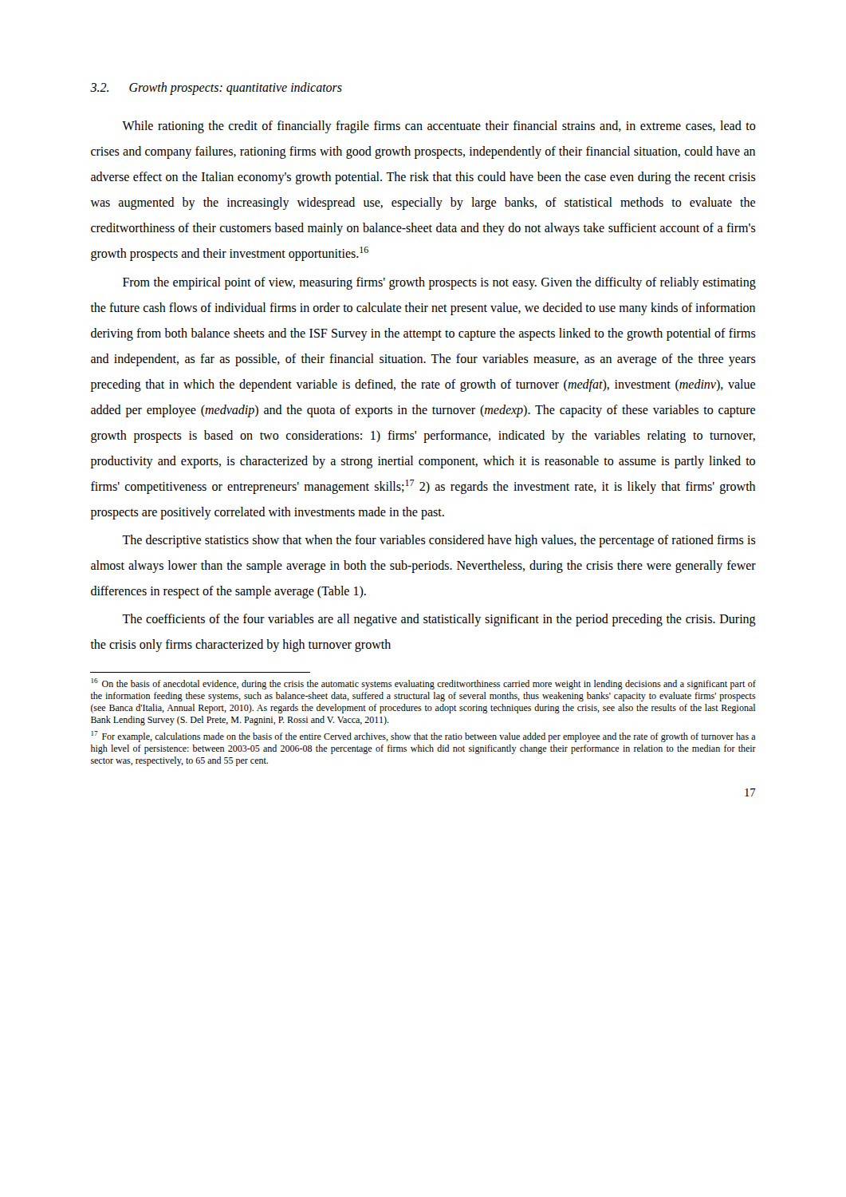3.2. Growth prospects: quantitative indicators
While rationing the credit of financially fragile firms can accentuate their financial strains and, in extreme cases, lead to crises and company failures, rationing firms with good growth prospects, independently of their financial situation, could have an adverse effect on the Italian economy's growth potential. The risk that this could have been the case even during the recent crisis was augmented by the increasingly widespread use, especially by large banks, of statistical methods to evaluate the creditworthiness of their customers based mainly on balance-sheet data and they do not always take sufficient account of a firm's growth prospects and their investment opportunities.16
From the empirical point of view, measuring firms' growth prospects is not easy. Given the difficulty of reliably estimating the future cash flows of individual firms in order to calculate their net present value, we decided to use many kinds of information deriving from both balance sheets and the ISF Survey in the attempt to capture the aspects linked to the growth potential of firms and independent, as far as possible, of their financial situation. The four variables measure, as an average of the three years preceding that in which the dependent variable is defined, the rate of growth of turnover (medfat), investment (medinv), value added per employee (medvadip) and the quota of exports in the turnover (medexp). The capacity of these variables to capture growth prospects is based on two considerations: 1) firms' performance, indicated by the variables relating to turnover, productivity and exports, is characterized by a strong inertial component, which it is reasonable to assume is partly linked to firms' competitiveness or entrepreneurs' management skills;17 2) as regards the investment rate, it is likely that firms' growth prospects are positively correlated with investments made in the past.
The descriptive statistics show that when the four variables considered have high values, the percentage of rationed firms is almost always lower than the sample average in both the sub-periods. Nevertheless, during the crisis there were generally fewer differences in respect of the sample average (Table 1).
The coefficients of the four variables are all negative and statistically significant in the period preceding the crisis. During the crisis only firms characterized by high turnover growth
16 On the basis of anecdotal evidence, during the crisis the automatic systems evaluating creditworthiness carried more weight in lending decisions and a significant part of the information feeding these systems, such as balance-sheet data, suffered a structural lag of several months, thus weakening banks' capacity to evaluate firms' prospects (see Banca d'Italia, Annual Report, 2010). As regards the development of procedures to adopt scoring techniques during the crisis, see also the results of the last Regional Bank Lending Survey (S. Del Prete, M. Pagnini, P. Rossi and V. Vacca, 2011).
17 For example, calculations made on the basis of the entire Cerved archives, show that the ratio between value added per employee and the rate of growth of turnover has a high level of persistence: between 2003-05 and 2006-08 the percentage of firms which did not significantly change their performance in relation to the median for their sector was, respectively, to 65 and 55 per cent.
17